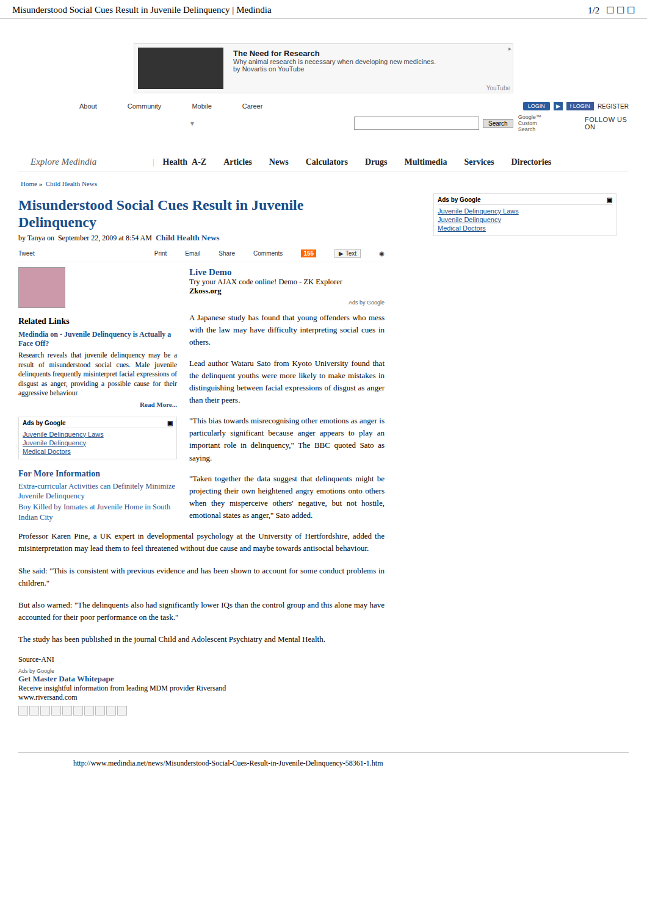Misunderstood Social Cues Result in Juvenile Delinquency | Medindia 1/2 ☐ ☐ ☐
The Need for Research
Why animal research is necessary when developing new medicines.
by Novartis on YouTube
▸
YouTube
About Community Mobile Career
LOGIN ▶ f LOGIN REGISTER
▼ Search Google™
Custom Search FOLLOW US ON
Explore Medindia
|
Health A-Z
Articles
News
Calculators
Drugs
Multimedia
Services
Directories
Home » Child Health News
Misunderstood Social Cues Result in Juvenile Delinquency
by Tanya on September 22, 2009 at 8:54 AM Child Health News
Tweet Print Email Share Comments 155 ▶ Text ◉
Related Links
Medindia on - Juvenile Delinquency is Actually a Face Off?
Research reveals that juvenile delinquency may be a result of misunderstood social cues. Male juvenile delinquents frequently misinterpret facial expressions of disgust as anger, providing a possible cause for their aggressive behaviour
Read More...
Ads by Google▣
Juvenile Delinquency Laws Juvenile Delinquency Medical Doctors
For More Information
Extra-curricular Activities can Definitely Minimize Juvenile Delinquency Boy Killed by Inmates at Juvenile Home in South Indian City
Live Demo
Try your AJAX code online! Demo - ZK Explorer
Zkoss.org
Ads by Google
A Japanese study has found that young offenders who mess with the law may have difficulty interpreting social cues in others.
Lead author Wataru Sato from Kyoto University found that the delinquent youths were more likely to make mistakes in distinguishing between facial expressions of disgust as anger than their peers.
"This bias towards misrecognising other emotions as anger is particularly significant because anger appears to play an important role in delinquency," The BBC quoted Sato as saying.
"Taken together the data suggest that delinquents might be projecting their own heightened angry emotions onto others when they misperceive others' negative, but not hostile, emotional states as anger," Sato added.
Professor Karen Pine, a UK expert in developmental psychology at the University of Hertfordshire, added the misinterpretation may lead them to feel threatened without due cause and maybe towards antisocial behaviour.
She said: "This is consistent with previous evidence and has been shown to account for some conduct problems in children."
But also warned: "The delinquents also had significantly lower IQs than the control group and this alone may have accounted for their poor performance on the task."
The study has been published in the journal Child and Adolescent Psychiatry and Mental Health.
Source-ANI
Ads by Google
Get Master Data Whitepape
Receive insightful information from leading MDM provider Riversand
www.riversand.com
Ads by Google▣
Juvenile Delinquency Laws Juvenile Delinquency Medical Doctors
http://www.medindia.net/news/Misunderstood-Social-Cues-Result-in-Juvenile-Delinquency-58361-1.htm